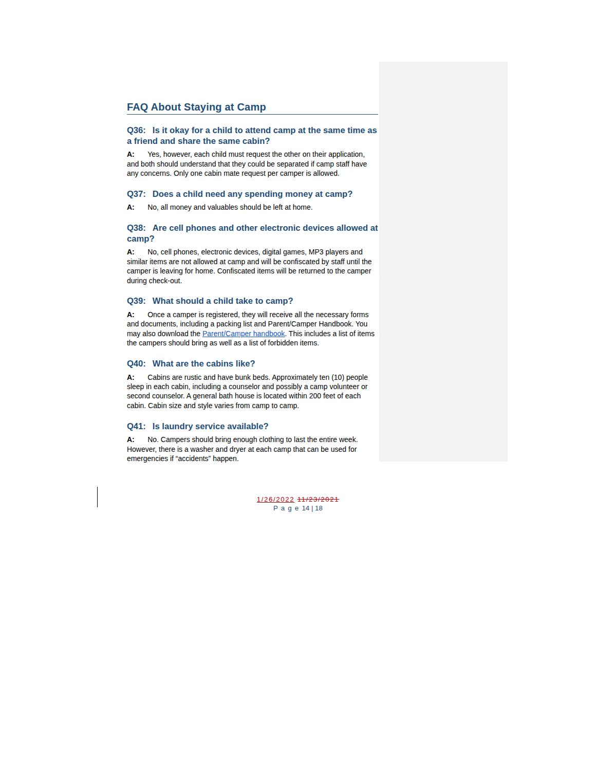FAQ About Staying at Camp
Q36: Is it okay for a child to attend camp at the same time as a friend and share the same cabin?
A: Yes, however, each child must request the other on their application, and both should understand that they could be separated if camp staff have any concerns. Only one cabin mate request per camper is allowed.
Q37: Does a child need any spending money at camp?
A: No, all money and valuables should be left at home.
Q38: Are cell phones and other electronic devices allowed at camp?
A: No, cell phones, electronic devices, digital games, MP3 players and similar items are not allowed at camp and will be confiscated by staff until the camper is leaving for home. Confiscated items will be returned to the camper during check-out.
Q39: What should a child take to camp?
A: Once a camper is registered, they will receive all the necessary forms and documents, including a packing list and Parent/Camper Handbook. You may also download the Parent/Camper handbook. This includes a list of items the campers should bring as well as a list of forbidden items.
Q40: What are the cabins like?
A: Cabins are rustic and have bunk beds. Approximately ten (10) people sleep in each cabin, including a counselor and possibly a camp volunteer or second counselor. A general bath house is located within 200 feet of each cabin. Cabin size and style varies from camp to camp.
Q41: Is laundry service available?
A: No. Campers should bring enough clothing to last the entire week. However, there is a washer and dryer at each camp that can be used for emergencies if “accidents” happen.
1/26/2022 11/23/2021
P a g e 14 | 18